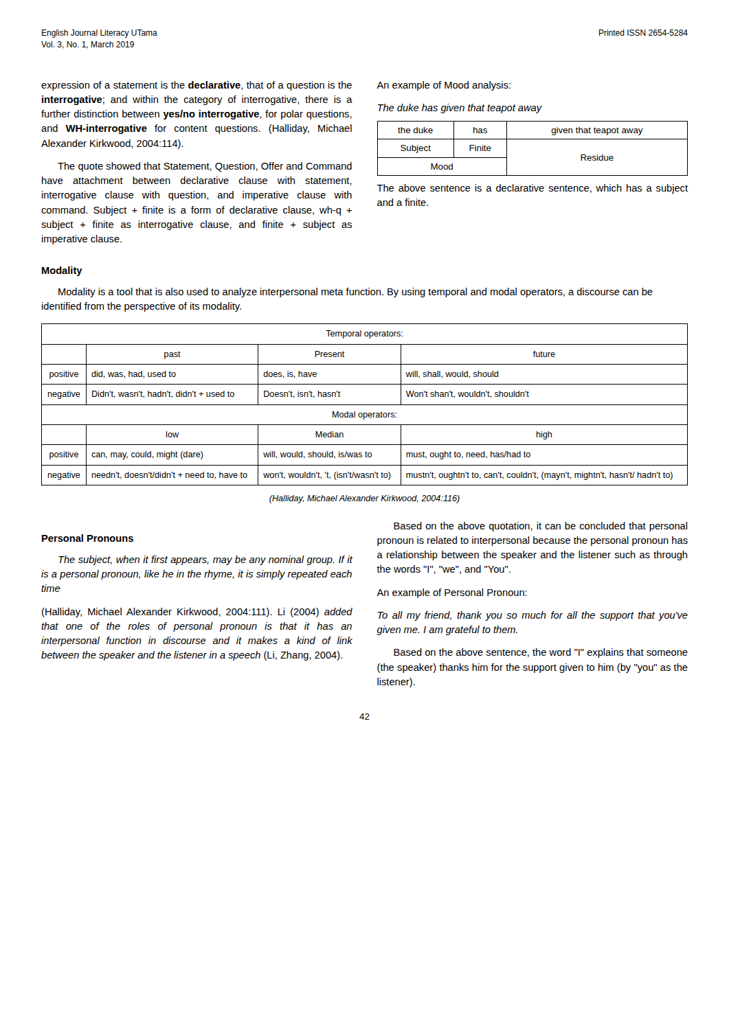English Journal Literacy UTama
Vol. 3, No. 1, March 2019
Printed ISSN 2654-5284
expression of a statement is the declarative, that of a question is the interrogative; and within the category of interrogative, there is a further distinction between yes/no interrogative, for polar questions, and WH-interrogative for content questions. (Halliday, Michael Alexander Kirkwood, 2004:114).
The quote showed that Statement, Question, Offer and Command have attachment between declarative clause with statement, interrogative clause with question, and imperative clause with command. Subject + finite is a form of declarative clause, wh-q + subject + finite as interrogative clause, and finite + subject as imperative clause.
An example of Mood analysis:
The duke has given that teapot away
| the duke | has | given that teapot away |
| Subject | Finite | Residue |
| Mood |
The above sentence is a declarative sentence, which has a subject and a finite.
Modality
Modality is a tool that is also used to analyze interpersonal meta function. By using temporal and modal operators, a discourse can be identified from the perspective of its modality.
| Temporal operators: |
| | past | Present | future |
| positive | did, was, had, used to | does, is, have | will, shall, would, should |
| negative | Didn't, wasn't, hadn't, didn't + used to | Doesn't, isn't, hasn't | Won't shan't, wouldn't, shouldn't |
| Modal operators: |
| | low | Median | high |
| positive | can, may, could, might (dare) | will, would, should, is/was to | must, ought to, need, has/had to |
| negative | needn't, doesn't/didn't + need to, have to | won't, wouldn't, 't, (isn't/wasn't to) | mustn't, oughtn't to, can't, couldn't, (mayn't, mightn't, hasn't/ hadn't to) |
(Halliday, Michael Alexander Kirkwood, 2004:116)
Personal Pronouns
The subject, when it first appears, may be any nominal group. If it is a personal pronoun, like he in the rhyme, it is simply repeated each time
(Halliday, Michael Alexander Kirkwood, 2004:111). Li (2004) added that one of the roles of personal pronoun is that it has an interpersonal function in discourse and it makes a kind of link between the speaker and the listener in a speech (Li, Zhang, 2004).
Based on the above quotation, it can be concluded that personal pronoun is related to interpersonal because the personal pronoun has a relationship between the speaker and the listener such as through the words "I", "we", and "You".
An example of Personal Pronoun:
To all my friend, thank you so much for all the support that you've given me. I am grateful to them.
Based on the above sentence, the word "I" explains that someone (the speaker) thanks him for the support given to him (by "you" as the listener).
42